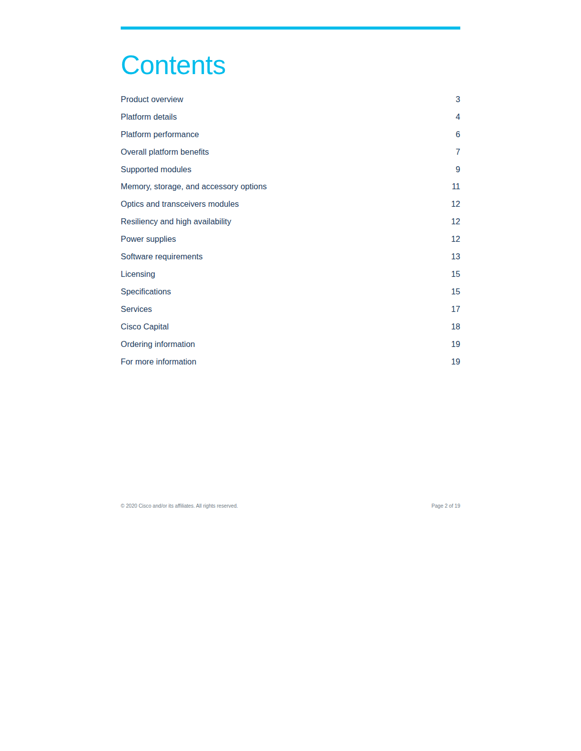Contents
| Product overview | 3 |
| Platform details | 4 |
| Platform performance | 6 |
| Overall platform benefits | 7 |
| Supported modules | 9 |
| Memory, storage, and accessory options | 11 |
| Optics and transceivers modules | 12 |
| Resiliency and high availability | 12 |
| Power supplies | 12 |
| Software requirements | 13 |
| Licensing | 15 |
| Specifications | 15 |
| Services | 17 |
| Cisco Capital | 18 |
| Ordering information | 19 |
| For more information | 19 |
© 2020 Cisco and/or its affiliates. All rights reserved. Page 2 of 19